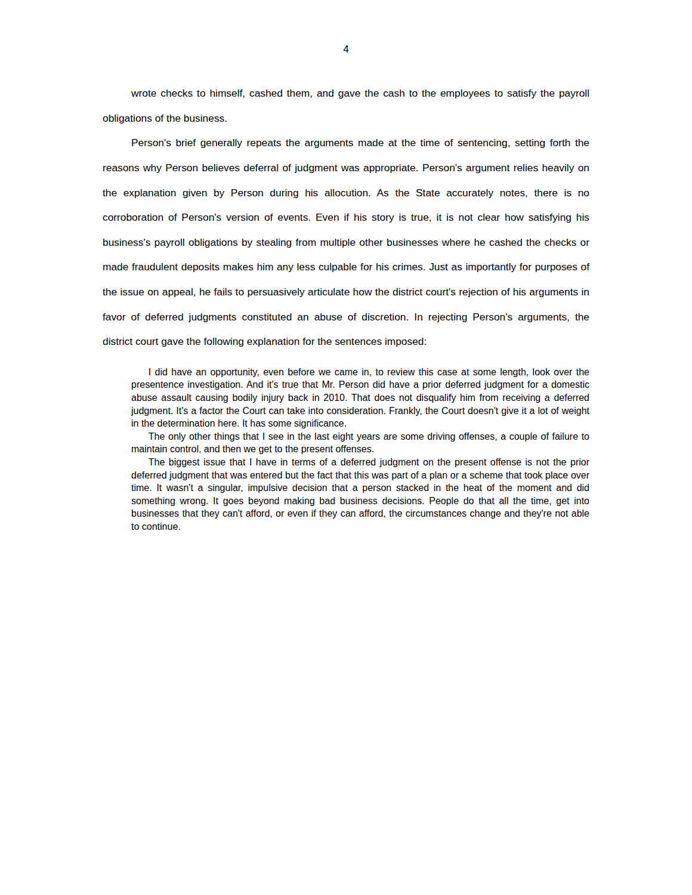4
wrote checks to himself, cashed them, and gave the cash to the employees to satisfy the payroll obligations of the business.
Person's brief generally repeats the arguments made at the time of sentencing, setting forth the reasons why Person believes deferral of judgment was appropriate. Person's argument relies heavily on the explanation given by Person during his allocution. As the State accurately notes, there is no corroboration of Person's version of events. Even if his story is true, it is not clear how satisfying his business's payroll obligations by stealing from multiple other businesses where he cashed the checks or made fraudulent deposits makes him any less culpable for his crimes. Just as importantly for purposes of the issue on appeal, he fails to persuasively articulate how the district court's rejection of his arguments in favor of deferred judgments constituted an abuse of discretion. In rejecting Person's arguments, the district court gave the following explanation for the sentences imposed:
I did have an opportunity, even before we came in, to review this case at some length, look over the presentence investigation. And it's true that Mr. Person did have a prior deferred judgment for a domestic abuse assault causing bodily injury back in 2010. That does not disqualify him from receiving a deferred judgment. It's a factor the Court can take into consideration. Frankly, the Court doesn't give it a lot of weight in the determination here. It has some significance.
The only other things that I see in the last eight years are some driving offenses, a couple of failure to maintain control, and then we get to the present offenses.
The biggest issue that I have in terms of a deferred judgment on the present offense is not the prior deferred judgment that was entered but the fact that this was part of a plan or a scheme that took place over time. It wasn't a singular, impulsive decision that a person stacked in the heat of the moment and did something wrong. It goes beyond making bad business decisions. People do that all the time, get into businesses that they can't afford, or even if they can afford, the circumstances change and they're not able to continue.